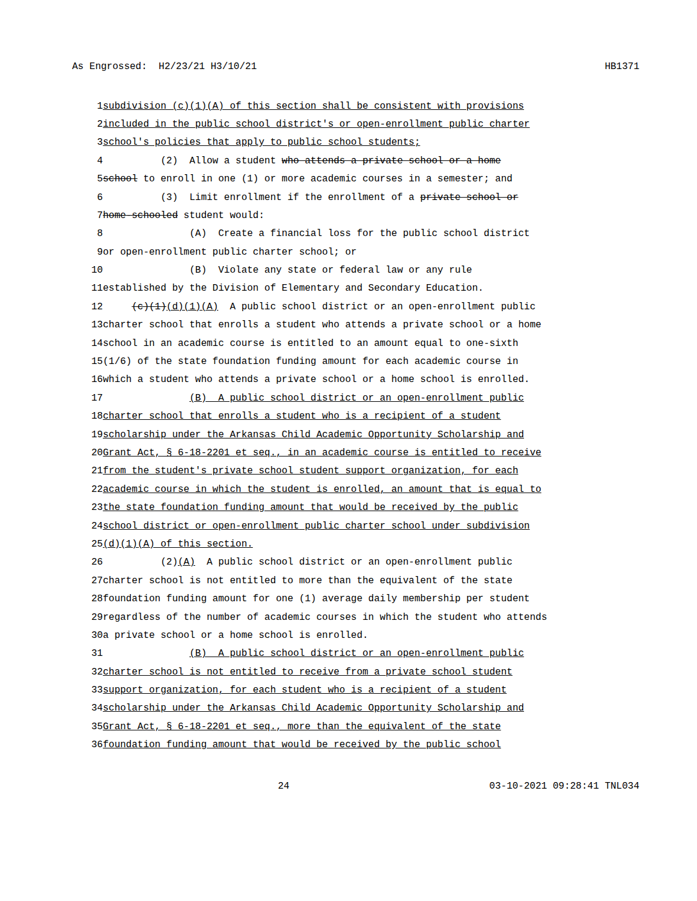As Engrossed: H2/23/21 H3/10/21
HB1371
| 1 | subdivision (c)(1)(A) of this section shall be consistent with provisions |
| 2 | included in the public school district's or open-enrollment public charter |
| 3 | school's policies that apply to public school students; |
| 4 | (2) Allow a student who attends a private school or a home |
| 5 | school to enroll in one (1) or more academic courses in a semester; and |
| 6 | (3) Limit enrollment if the enrollment of a private school or |
| 7 | home-schooled student would: |
| 8 | (A) Create a financial loss for the public school district |
| 9 | or open-enrollment public charter school; or |
| 10 | (B) Violate any state or federal law or any rule |
| 11 | established by the Division of Elementary and Secondary Education. |
| 12 | (c)(1) (d)(1)(A) A public school district or an open-enrollment public |
| 13 | charter school that enrolls a student who attends a private school or a home |
| 14 | school in an academic course is entitled to an amount equal to one-sixth |
| 15 | (1/6) of the state foundation funding amount for each academic course in |
| 16 | which a student who attends a private school or a home school is enrolled. |
| 17 | (B) A public school district or an open-enrollment public |
| 18 | charter school that enrolls a student who is a recipient of a student |
| 19 | scholarship under the Arkansas Child Academic Opportunity Scholarship and |
| 20 | Grant Act, § 6-18-2201 et seq., in an academic course is entitled to receive |
| 21 | from the student's private school student support organization, for each |
| 22 | academic course in which the student is enrolled, an amount that is equal to |
| 23 | the state foundation funding amount that would be received by the public |
| 24 | school district or open-enrollment public charter school under subdivision |
| 25 | (d)(1)(A) of this section. |
| 26 | (2) (A) A public school district or an open-enrollment public |
| 27 | charter school is not entitled to more than the equivalent of the state |
| 28 | foundation funding amount for one (1) average daily membership per student |
| 29 | regardless of the number of academic courses in which the student who attends |
| 30 | a private school or a home school is enrolled. |
| 31 | (B) A public school district or an open-enrollment public |
| 32 | charter school is not entitled to receive from a private school student |
| 33 | support organization, for each student who is a recipient of a student |
| 34 | scholarship under the Arkansas Child Academic Opportunity Scholarship and |
| 35 | Grant Act, § 6-18-2201 et seq., more than the equivalent of the state |
| 36 | foundation funding amount that would be received by the public school |
24
03-10-2021 09:28:41 TNL034